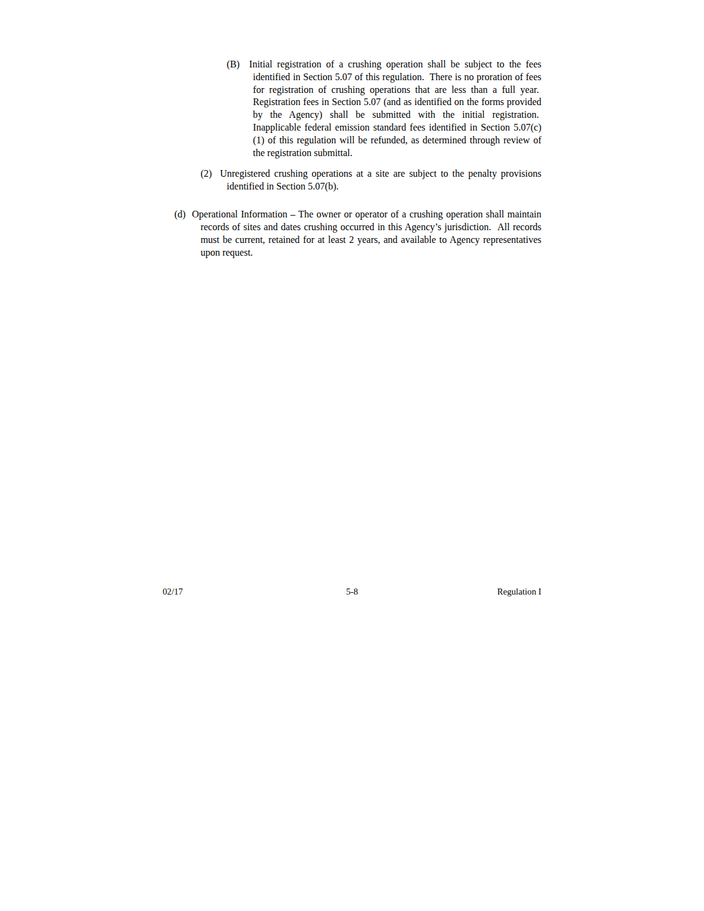(B) Initial registration of a crushing operation shall be subject to the fees identified in Section 5.07 of this regulation. There is no proration of fees for registration of crushing operations that are less than a full year. Registration fees in Section 5.07 (and as identified on the forms provided by the Agency) shall be submitted with the initial registration. Inapplicable federal emission standard fees identified in Section 5.07(c)(1) of this regulation will be refunded, as determined through review of the registration submittal.
(2) Unregistered crushing operations at a site are subject to the penalty provisions identified in Section 5.07(b).
(d) Operational Information – The owner or operator of a crushing operation shall maintain records of sites and dates crushing occurred in this Agency’s jurisdiction. All records must be current, retained for at least 2 years, and available to Agency representatives upon request.
02/17
5-8
Regulation I